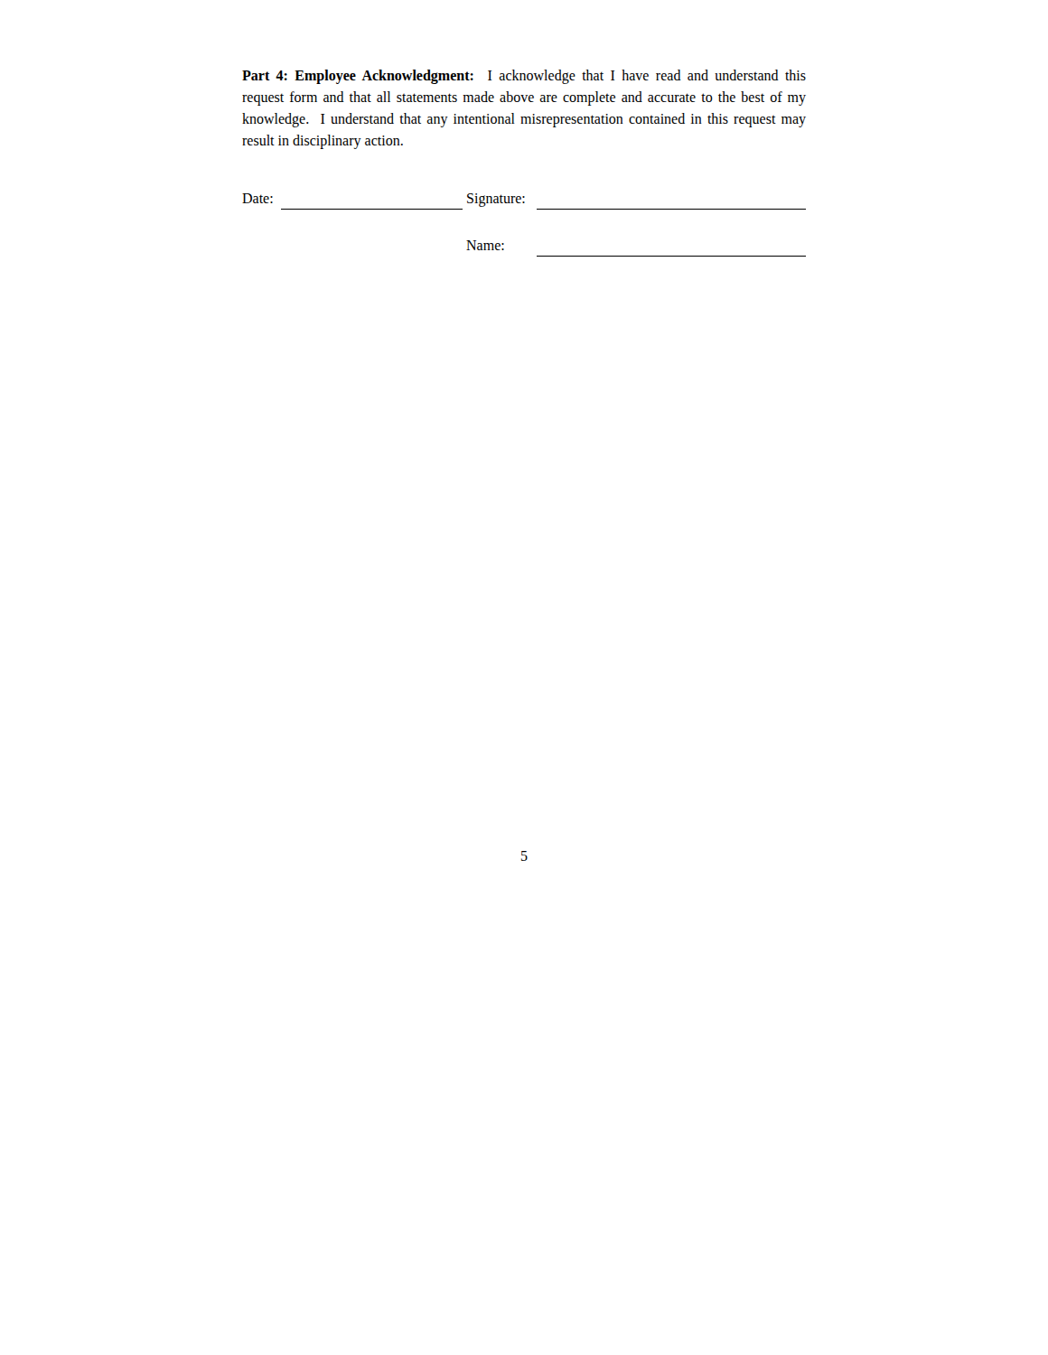Part 4: Employee Acknowledgment: I acknowledge that I have read and understand this request form and that all statements made above are complete and accurate to the best of my knowledge. I understand that any intentional misrepresentation contained in this request may result in disciplinary action.
| Date: | Signature: | |
| | Name: | |
5